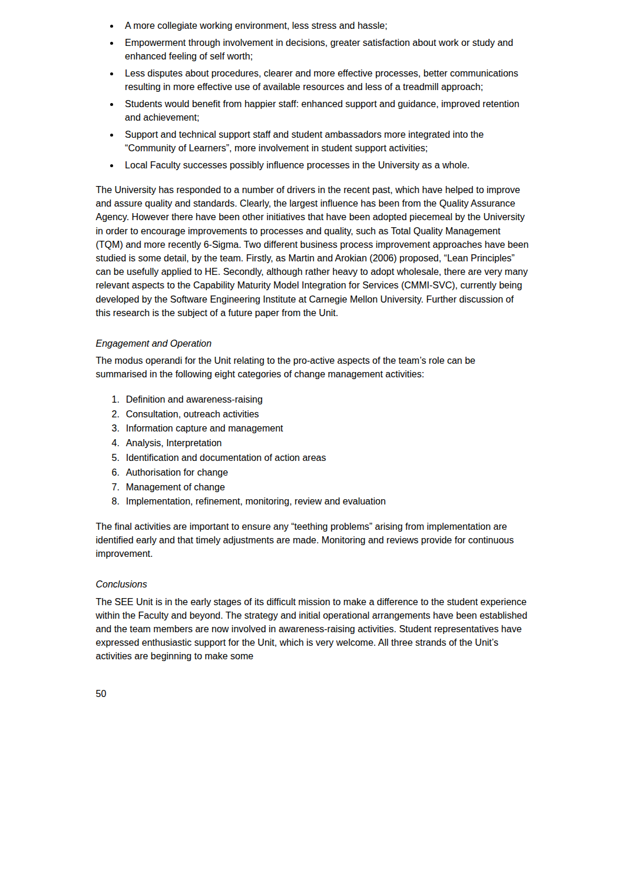A more collegiate working environment, less stress and hassle;
Empowerment through involvement in decisions, greater satisfaction about work or study and enhanced feeling of self worth;
Less disputes about procedures, clearer and more effective processes, better communications resulting in more effective use of available resources and less of a treadmill approach;
Students would benefit from happier staff: enhanced support and guidance, improved retention and achievement;
Support and technical support staff and student ambassadors more integrated into the “Community of Learners”, more involvement in student support activities;
Local Faculty successes possibly influence processes in the University as a whole.
The University has responded to a number of drivers in the recent past, which have helped to improve and assure quality and standards. Clearly, the largest influence has been from the Quality Assurance Agency. However there have been other initiatives that have been adopted piecemeal by the University in order to encourage improvements to processes and quality, such as Total Quality Management (TQM) and more recently 6-Sigma. Two different business process improvement approaches have been studied is some detail, by the team. Firstly, as Martin and Arokian (2006) proposed, “Lean Principles” can be usefully applied to HE. Secondly, although rather heavy to adopt wholesale, there are very many relevant aspects to the Capability Maturity Model Integration for Services (CMMI-SVC), currently being developed by the Software Engineering Institute at Carnegie Mellon University. Further discussion of this research is the subject of a future paper from the Unit.
Engagement and Operation
The modus operandi for the Unit relating to the pro-active aspects of the team’s role can be summarised in the following eight categories of change management activities:
Definition and awareness-raising
Consultation, outreach activities
Information capture and management
Analysis, Interpretation
Identification and documentation of action areas
Authorisation for change
Management of change
Implementation, refinement, monitoring, review and evaluation
The final activities are important to ensure any “teething problems” arising from implementation are identified early and that timely adjustments are made. Monitoring and reviews provide for continuous improvement.
Conclusions
The SEE Unit is in the early stages of its difficult mission to make a difference to the student experience within the Faculty and beyond. The strategy and initial operational arrangements have been established and the team members are now involved in awareness-raising activities. Student representatives have expressed enthusiastic support for the Unit, which is very welcome. All three strands of the Unit’s activities are beginning to make some
50